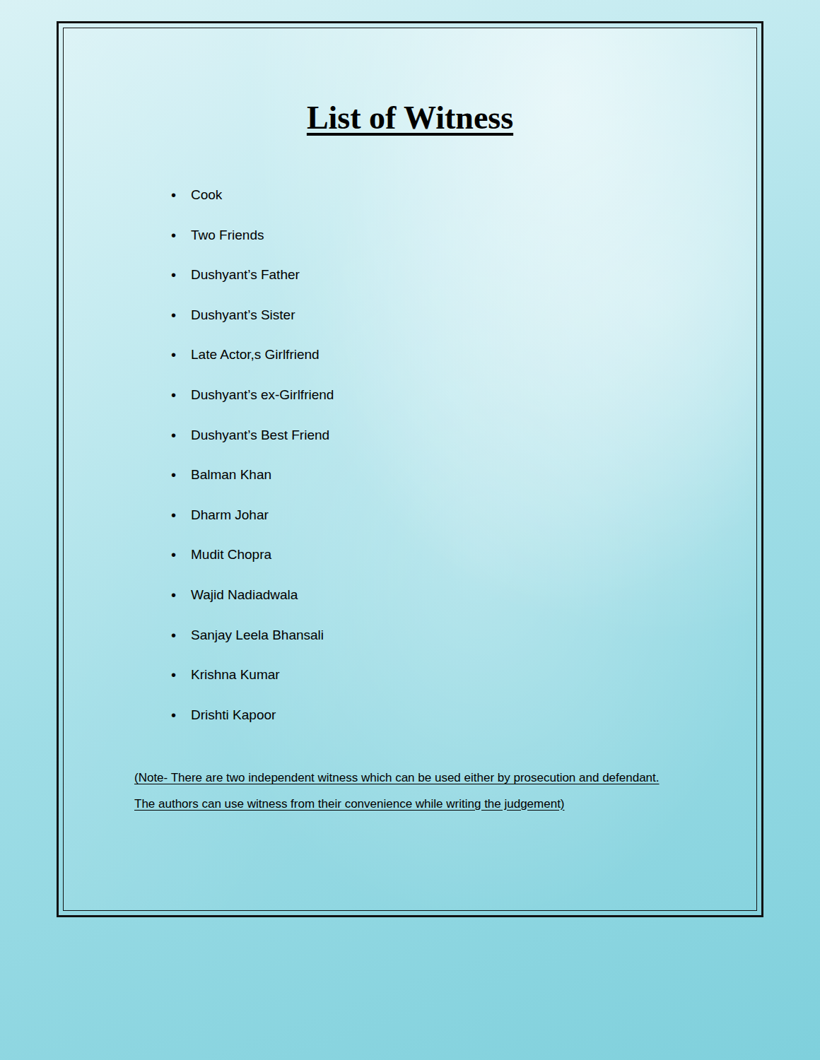List of Witness
Cook
Two Friends
Dushyant’s Father
Dushyant’s Sister
Late Actor,s Girlfriend
Dushyant’s ex-Girlfriend
Dushyant’s Best Friend
Balman Khan
Dharm Johar
Mudit Chopra
Wajid Nadiadwala
Sanjay Leela Bhansali
Krishna Kumar
Drishti Kapoor
(Note- There are two independent witness which can be used either by prosecution and defendant.
The authors can use witness from their convenience while writing the judgement)